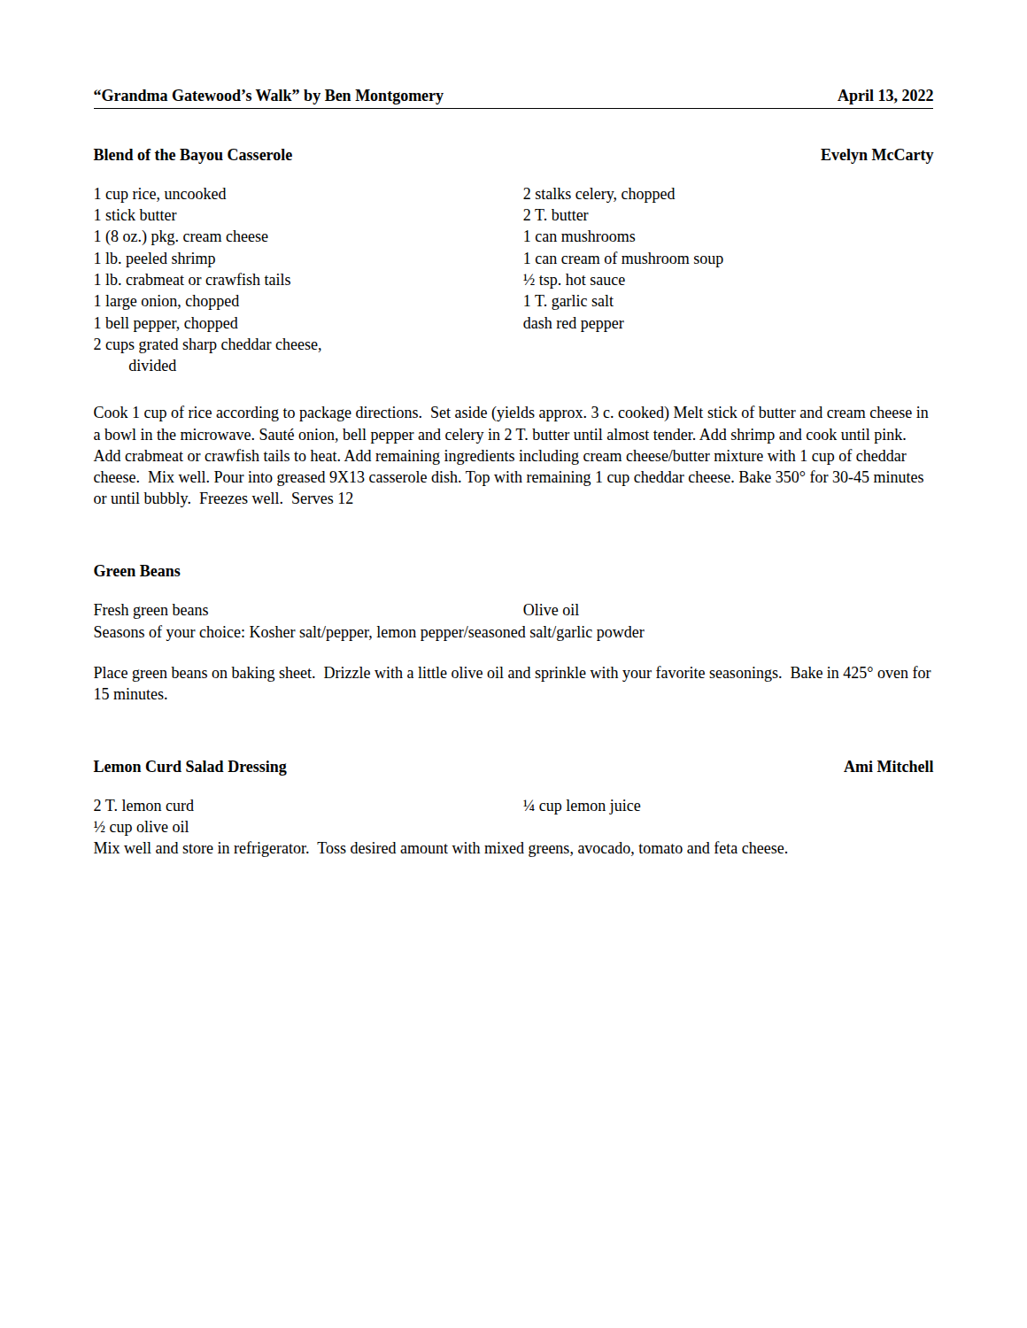“Grandma Gatewood’s Walk” by Ben Montgomery April 13, 2022
Blend of the Bayou Casserole Evelyn McCarty
1 cup rice, uncooked
1 stick butter
1 (8 oz.) pkg. cream cheese
1 lb. peeled shrimp
1 lb. crabmeat or crawfish tails
1 large onion, chopped
1 bell pepper, chopped
2 cups grated sharp cheddar cheese,divided
2 stalks celery, chopped
2 T. butter
1 can mushrooms
1 can cream of mushroom soup
½ tsp. hot sauce
1 T. garlic salt
dash red pepper
Cook 1 cup of rice according to package directions. Set aside (yields approx. 3 c. cooked) Melt stick of butter and cream cheese in a bowl in the microwave. Sauté onion, bell pepper and celery in 2 T. butter until almost tender. Add shrimp and cook until pink. Add crabmeat or crawfish tails to heat. Add remaining ingredients including cream cheese/butter mixture with 1 cup of cheddar cheese. Mix well. Pour into greased 9X13 casserole dish. Top with remaining 1 cup cheddar cheese. Bake 350° for 30-45 minutes or until bubbly. Freezes well. Serves 12
Green Beans
Fresh green beans Olive oil
Seasons of your choice: Kosher salt/pepper, lemon pepper/seasoned salt/garlic powder
Place green beans on baking sheet. Drizzle with a little olive oil and sprinkle with your favorite seasonings. Bake in 425° oven for 15 minutes.
Lemon Curd Salad Dressing Ami Mitchell
2 T. lemon curd ¼ cup lemon juice
½ cup olive oil
Mix well and store in refrigerator. Toss desired amount with mixed greens, avocado, tomato and feta cheese.